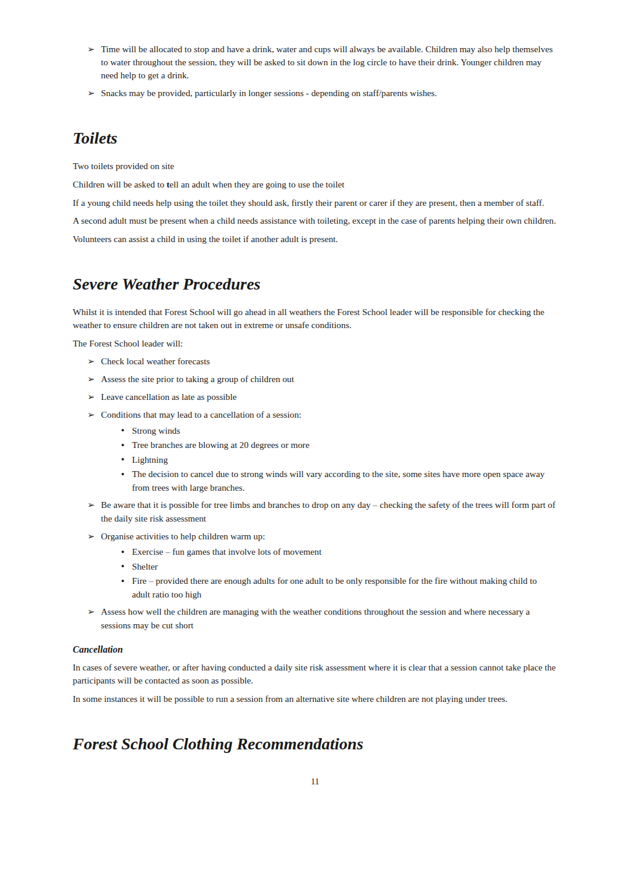Time will be allocated to stop and have a drink, water and cups will always be available. Children may also help themselves to water throughout the session, they will be asked to sit down in the log circle to have their drink. Younger children may need help to get a drink.
Snacks may be provided, particularly in longer sessions - depending on staff/parents wishes.
Toilets
Two toilets provided on site
Children will be asked to tell an adult when they are going to use the toilet
If a young child needs help using the toilet they should ask, firstly their parent or carer if they are present, then a member of staff.
A second adult must be present when a child needs assistance with toileting, except in the case of parents helping their own children.
Volunteers can assist a child in using the toilet if another adult is present.
Severe Weather Procedures
Whilst it is intended that Forest School will go ahead in all weathers the Forest School leader will be responsible for checking the weather to ensure children are not taken out in extreme or unsafe conditions.
The Forest School leader will:
Check local weather forecasts
Assess the site prior to taking a group of children out
Leave cancellation as late as possible
Conditions that may lead to a cancellation of a session:
Strong winds
Tree branches are blowing at 20 degrees or more
Lightning
The decision to cancel due to strong winds will vary according to the site, some sites have more open space away from trees with large branches.
Be aware that it is possible for tree limbs and branches to drop on any day – checking the safety of the trees will form part of the daily site risk assessment
Organise activities to help children warm up:
Exercise – fun games that involve lots of movement
Shelter
Fire – provided there are enough adults for one adult to be only responsible for the fire without making child to adult ratio too high
Assess how well the children are managing with the weather conditions throughout the session and where necessary a sessions may be cut short
Cancellation
In cases of severe weather, or after having conducted a daily site risk assessment where it is clear that a session cannot take place the participants will be contacted as soon as possible.
In some instances it will be possible to run a session from an alternative site where children are not playing under trees.
Forest School Clothing Recommendations
11